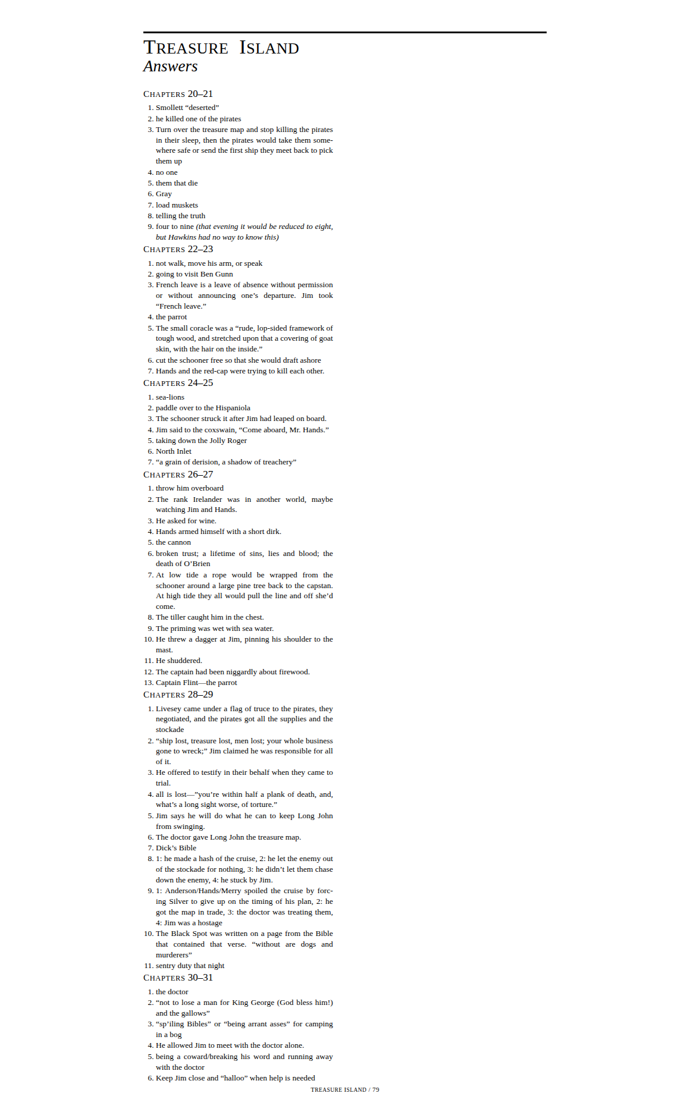TREASURE ISLAND
Answers
CHAPTERS 20–21
Smollett “deserted”
he killed one of the pirates
Turn over the treasure map and stop killing the pirates in their sleep, then the pirates would take them somewhere safe or send the first ship they meet back to pick them up
no one
them that die
Gray
load muskets
telling the truth
four to nine (that evening it would be reduced to eight, but Hawkins had no way to know this)
CHAPTERS 22–23
not walk, move his arm, or speak
going to visit Ben Gunn
French leave is a leave of absence without permission or without announcing one’s departure. Jim took “French leave.”
the parrot
The small coracle was a “rude, lop-sided framework of tough wood, and stretched upon that a covering of goat skin, with the hair on the inside.”
cut the schooner free so that she would draft ashore
Hands and the red-cap were trying to kill each other.
CHAPTERS 24–25
sea-lions
paddle over to the Hispaniola
The schooner struck it after Jim had leaped on board.
Jim said to the coxswain, “Come aboard, Mr. Hands.”
taking down the Jolly Roger
North Inlet
“a grain of derision, a shadow of treachery”
CHAPTERS 26–27
throw him overboard
The rank Irelander was in another world, maybe watching Jim and Hands.
He asked for wine.
Hands armed himself with a short dirk.
the cannon
broken trust; a lifetime of sins, lies and blood; the death of O’Brien
At low tide a rope would be wrapped from the schooner around a large pine tree back to the capstan. At high tide they all would pull the line and off she’d come.
The tiller caught him in the chest.
The priming was wet with sea water.
He threw a dagger at Jim, pinning his shoulder to the mast.
He shuddered.
The captain had been niggardly about firewood.
Captain Flint—the parrot
CHAPTERS 28–29
Livesey came under a flag of truce to the pirates, they negotiated, and the pirates got all the supplies and the stockade
“ship lost, treasure lost, men lost; your whole business gone to wreck;” Jim claimed he was responsible for all of it.
He offered to testify in their behalf when they came to trial.
all is lost—”you’re within half a plank of death, and, what’s a long sight worse, of torture.”
Jim says he will do what he can to keep Long John from swinging.
The doctor gave Long John the treasure map.
Dick’s Bible
1: he made a hash of the cruise, 2: he let the enemy out of the stockade for nothing, 3: he didn’t let them chase down the enemy, 4: he stuck by Jim.
1: Anderson/Hands/Merry spoiled the cruise by forcing Silver to give up on the timing of his plan, 2: he got the map in trade, 3: the doctor was treating them, 4: Jim was a hostage
The Black Spot was written on a page from the Bible that contained that verse. “without are dogs and murderers”
sentry duty that night
CHAPTERS 30–31
the doctor
“not to lose a man for King George (God bless him!) and the gallows”
“sp’iling Bibles” or “being arrant asses” for camping in a bog
He allowed Jim to meet with the doctor alone.
being a coward/breaking his word and running away with the doctor
Keep Jim close and “halloo” when help is needed
TREASURE ISLAND / 79